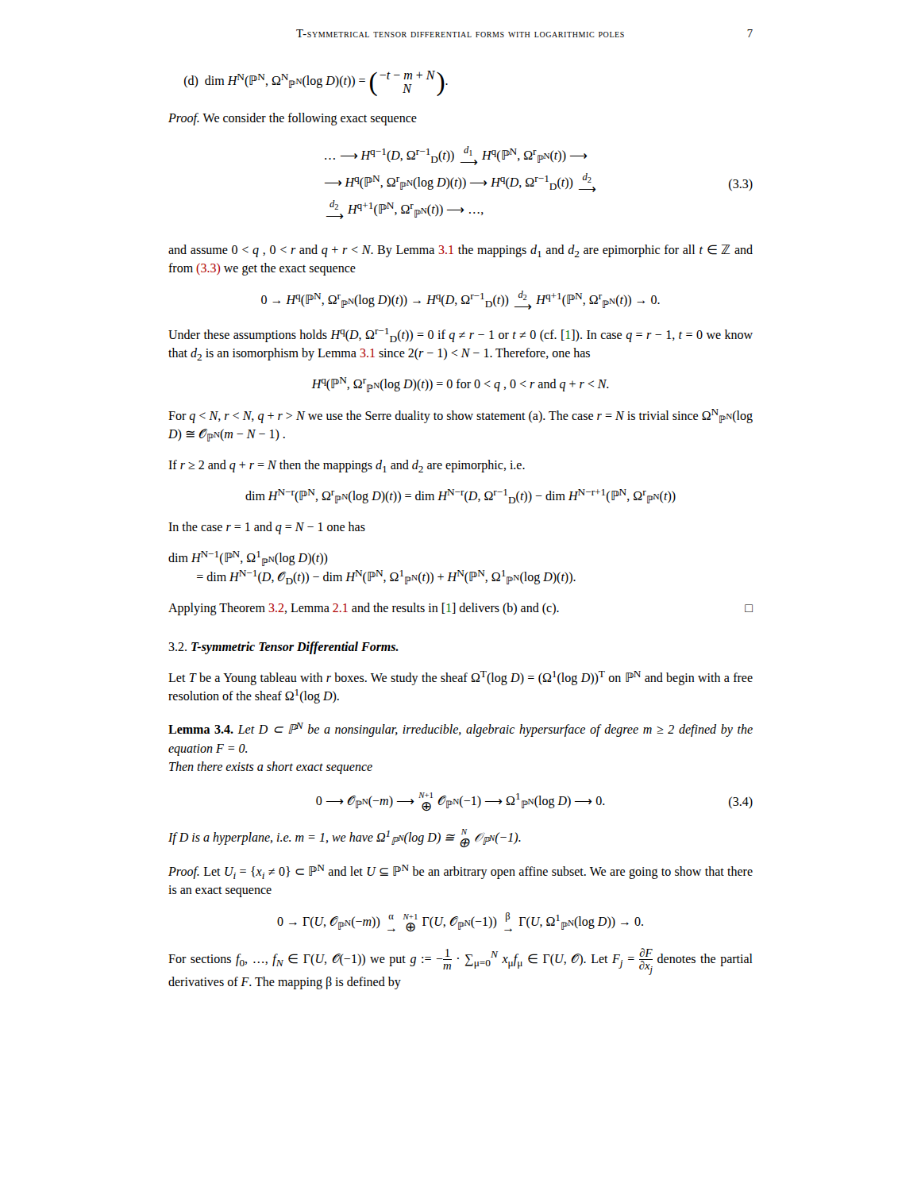7 T-symmetrical tensor differential forms with logarithmic poles
(d) dim HN(ℙN, ΩNℙN(log D)(t)) = (−t − m + N N).
Proof. We consider the following exact sequence
… ⟶ Hq−1(D, Ωr−1D(t)) d1⟶ Hq(ℙN, ΩrℙN(t)) ⟶
⟶ Hq(ℙN, ΩrℙN(log D)(t)) ⟶ Hq(D, Ωr−1D(t)) d2⟶
d2⟶ Hq+1(ℙN, ΩrℙN(t)) ⟶ …,
(3.3)
and assume 0 < q , 0 < r and q + r < N. By Lemma 3.1 the mappings d1 and d2 are epimorphic for all t ∈ ℤ and from (3.3) we get the exact sequence
0 → Hq(ℙN, ΩrℙN(log D)(t)) → Hq(D, Ωr−1D(t)) d2⟶ Hq+1(ℙN, ΩrℙN(t)) → 0.
Under these assumptions holds Hq(D, Ωr−1D(t)) = 0 if q ≠ r − 1 or t ≠ 0 (cf. [1]). In case q = r − 1, t = 0 we know that d2 is an isomorphism by Lemma 3.1 since 2(r − 1) < N − 1. Therefore, one has
Hq(ℙN, ΩrℙN(log D)(t)) = 0 for 0 < q , 0 < r and q + r < N.
For q < N, r < N, q + r > N we use the Serre duality to show statement (a). The case r = N is trivial since ΩNℙN(log D) ≅ 𝒪ℙN(m − N − 1) .
If r ≥ 2 and q + r = N then the mappings d1 and d2 are epimorphic, i.e.
dim HN−r(ℙN, ΩrℙN(log D)(t)) = dim HN−r(D, Ωr−1D(t)) − dim HN−r+1(ℙN, ΩrℙN(t))
In the case r = 1 and q = N − 1 one has
dim HN−1(ℙN, Ω1ℙN(log D)(t))
= dim HN−1(D, 𝒪D(t)) − dim HN(ℙN, Ω1ℙN(t)) + HN(ℙN, Ω1ℙN(log D)(t)).
Applying Theorem 3.2, Lemma 2.1 and the results in [1] delivers (b) and (c). □
3.2. T-symmetric Tensor Differential Forms.
Let T be a Young tableau with r boxes. We study the sheaf ΩT(log D) = (Ω1(log D))T on ℙN and begin with a free resolution of the sheaf Ω1(log D).
Lemma 3.4. Let D ⊂ ℙN be a nonsingular, irreducible, algebraic hypersurface of degree m ≥ 2 defined by the equation F = 0.
Then there exists a short exact sequence
0 ⟶ 𝒪ℙN(−m) ⟶ N+1⊕ 𝒪ℙN(−1) ⟶ Ω1ℙN(log D) ⟶ 0. (3.4)
If D is a hyperplane, i.e. m = 1, we have Ω1ℙN(log D) ≅ N⊕ 𝒪ℙN(−1).
Proof. Let Ui = {xi ≠ 0} ⊂ ℙN and let U ⊆ ℙN be an arbitrary open affine subset. We are going to show that there is an exact sequence
0 → Γ(U, 𝒪ℙN(−m)) α→ N+1⊕ Γ(U, 𝒪ℙN(−1)) β→ Γ(U, Ω1ℙN(log D)) → 0.
For sections f0, …, fN ∈ Γ(U, 𝒪(−1)) we put g := −1 m · ∑μ=0N xμfμ ∈ Γ(U, 𝒪). Let Fj = ∂F∂xj denotes the partial derivatives of F. The mapping β is defined by